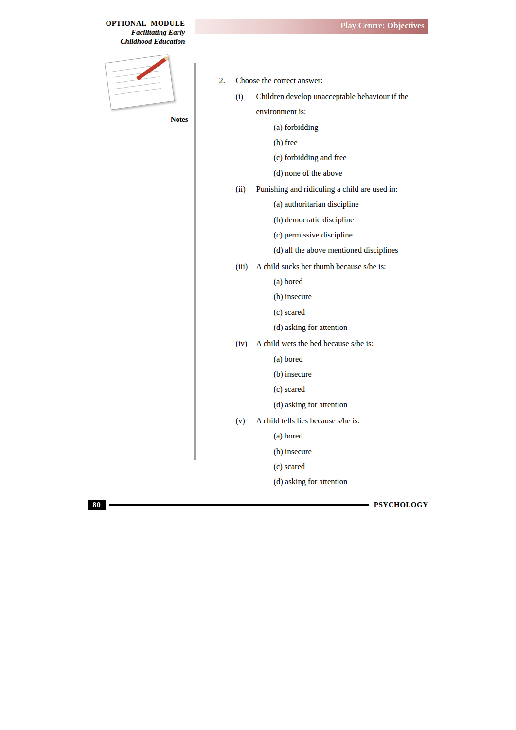OPTIONAL MODULE
Facilitating Early
Childhood Education
Play Centre: Objectives
Notes
2.
Choose the correct answer:
(i) Children develop unacceptable behaviour if the environment is:
(a) forbidding
(b) free
(c) forbidding and free
(d) none of the above
(ii) Punishing and ridiculing a child are used in:
(a) authoritarian discipline
(b) democratic discipline
(c) permissive discipline
(d) all the above mentioned disciplines
(iii) A child sucks her thumb because s/he is:
(a) bored
(b) insecure
(c) scared
(d) asking for attention
(iv) A child wets the bed because s/he is:
(a) bored
(b) insecure
(c) scared
(d) asking for attention
(v) A child tells lies because s/he is:
(a) bored
(b) insecure
(c) scared
(d) asking for attention
80 PSYCHOLOGY